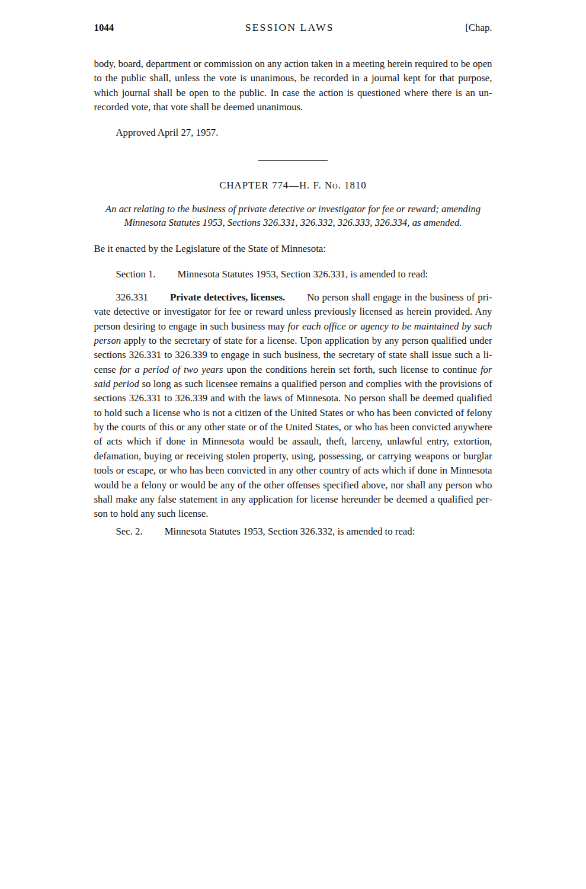1044 SESSION LAWS [Chap.
body, board, department or commission on any action taken in a meeting herein required to be open to the public shall, unless the vote is unanimous, be recorded in a journal kept for that purpose, which journal shall be open to the public. In case the action is questioned where there is an unrecorded vote, that vote shall be deemed unanimous.
Approved April 27, 1957.
CHAPTER 774—H. F. No. 1810
An act relating to the business of private detective or investigator for fee or reward; amending Minnesota Statutes 1953, Sections 326.331, 326.332, 326.333, 326.334, as amended.
Be it enacted by the Legislature of the State of Minnesota:
Section 1. Minnesota Statutes 1953, Section 326.331, is amended to read:
326.331 Private detectives, licenses. No person shall engage in the business of private detective or investigator for fee or reward unless previously licensed as herein provided. Any person desiring to engage in such business may for each office or agency to be maintained by such person apply to the secretary of state for a license. Upon application by any person qualified under sections 326.331 to 326.339 to engage in such business, the secretary of state shall issue such a license for a period of two years upon the conditions herein set forth, such license to continue for said period so long as such licensee remains a qualified person and complies with the provisions of sections 326.331 to 326.339 and with the laws of Minnesota. No person shall be deemed qualified to hold such a license who is not a citizen of the United States or who has been convicted of felony by the courts of this or any other state or of the United States, or who has been convicted anywhere of acts which if done in Minnesota would be assault, theft, larceny, unlawful entry, extortion, defamation, buying or receiving stolen property, using, possessing, or carrying weapons or burglar tools or escape, or who has been convicted in any other country of acts which if done in Minnesota would be a felony or would be any of the other offenses specified above, nor shall any person who shall make any false statement in any application for license hereunder be deemed a qualified person to hold any such license.
Sec. 2. Minnesota Statutes 1953, Section 326.332, is amended to read: